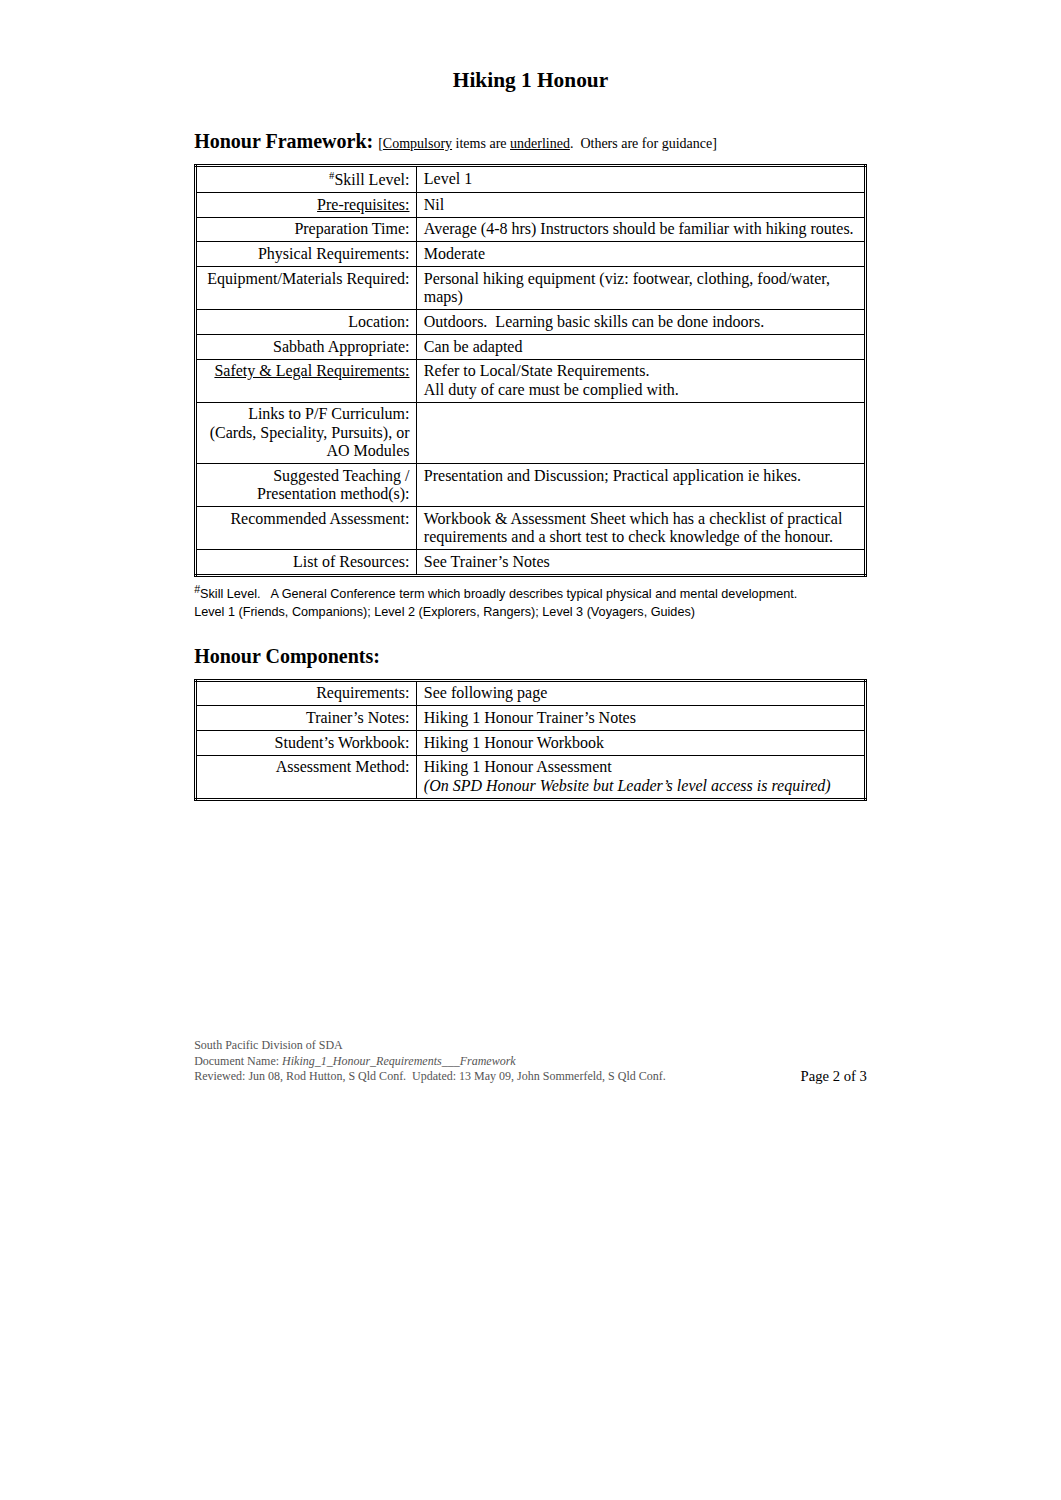Hiking 1 Honour
Honour Framework: [Compulsory items are underlined. Others are for guidance]
| # Skill Level: | Level 1 |
| Pre-requisites: | Nil |
| Preparation Time: | Average (4-8 hrs) Instructors should be familiar with hiking routes. |
| Physical Requirements: | Moderate |
| Equipment/Materials Required: | Personal hiking equipment (viz: footwear, clothing, food/water, maps) |
| Location: | Outdoors. Learning basic skills can be done indoors. |
| Sabbath Appropriate: | Can be adapted |
| Safety & Legal Requirements: | Refer to Local/State Requirements. All duty of care must be complied with. |
| Links to P/F Curriculum: (Cards, Speciality, Pursuits), or AO Modules | |
| Suggested Teaching / Presentation method(s): | Presentation and Discussion; Practical application ie hikes. |
| Recommended Assessment: | Workbook & Assessment Sheet which has a checklist of practical requirements and a short test to check knowledge of the honour. |
| List of Resources: | See Trainer’s Notes |
#Skill Level. A General Conference term which broadly describes typical physical and mental development.
Level 1 (Friends, Companions); Level 2 (Explorers, Rangers); Level 3 (Voyagers, Guides)
Honour Components:
| Requirements: | See following page |
| Trainer’s Notes: | Hiking 1 Honour Trainer’s Notes |
| Student’s Workbook: | Hiking 1 Honour Workbook |
| Assessment Method: | Hiking 1 Honour Assessment (On SPD Honour Website but Leader’s level access is required) |
South Pacific Division of SDA
Document Name: Hiking_1_Honour_Requirements___Framework
Reviewed: Jun 08, Rod Hutton, S Qld Conf. Updated: 13 May 09, John Sommerfeld, S Qld Conf.
Page 2 of 3